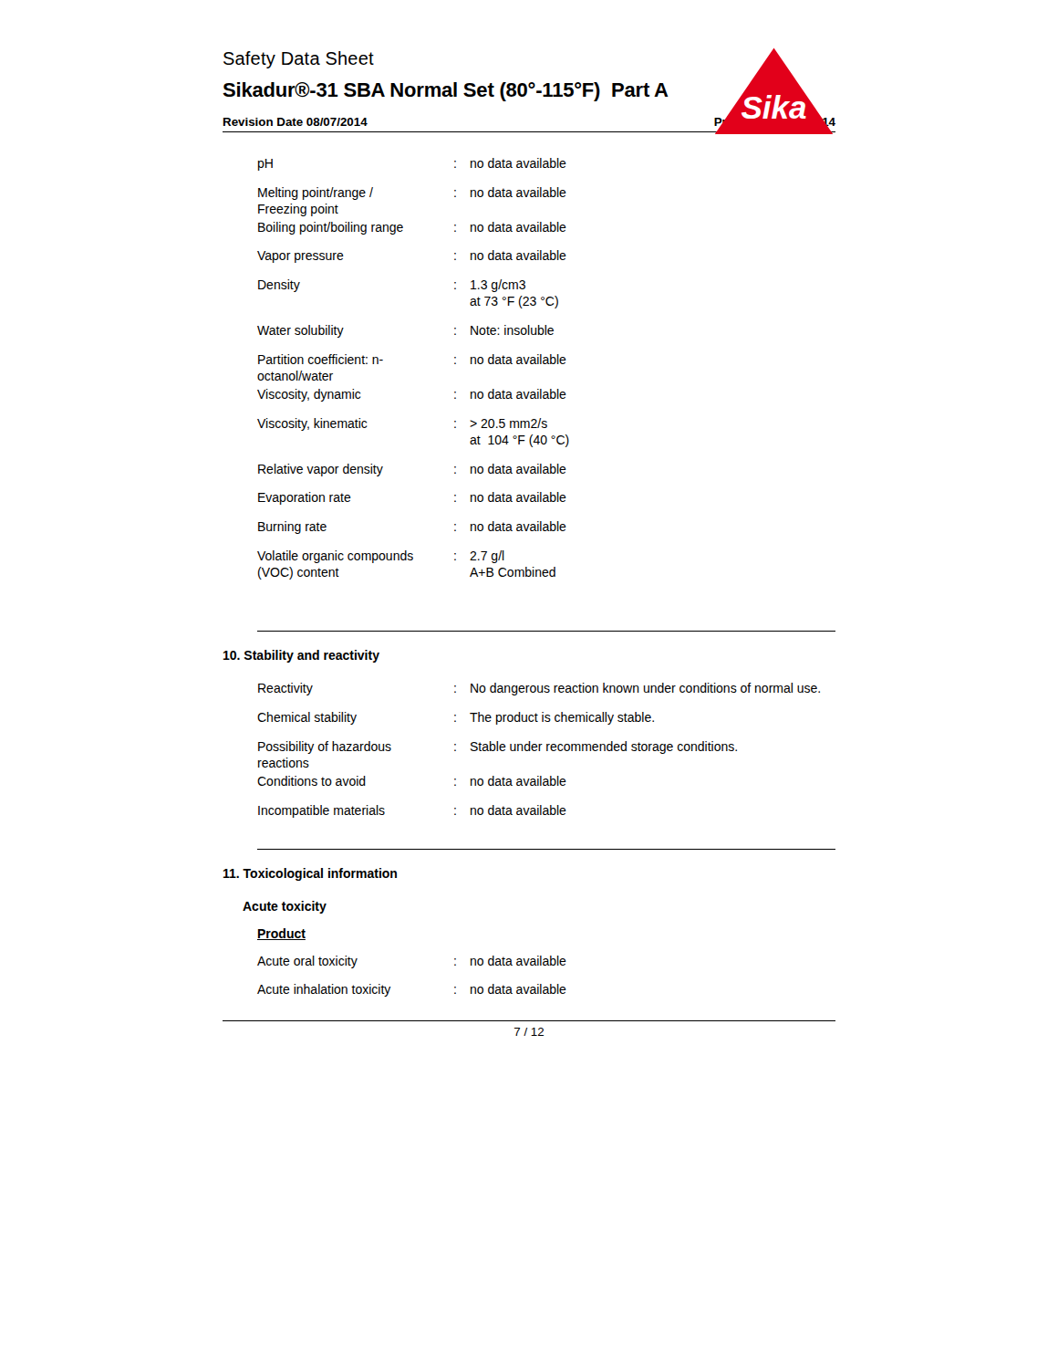Sika R
Safety Data Sheet
Sikadur®-31 SBA Normal Set (80°-115°F) Part A
Revision Date 08/07/2014 Print Date 08/07/2014
| pH | : | no data available |
| Melting point/range / Freezing point | : | no data available |
| Boiling point/boiling range | : | no data available |
| Vapor pressure | : | no data available |
| Density | : | 1.3 g/cm3 at 73 °F (23 °C) |
| Water solubility | : | Note: insoluble |
| Partition coefficient: n- octanol/water | : | no data available |
| Viscosity, dynamic | : | no data available |
| Viscosity, kinematic | : | > 20.5 mm2/s at 104 °F (40 °C) |
| Relative vapor density | : | no data available |
| Evaporation rate | : | no data available |
| Burning rate | : | no data available |
| Volatile organic compounds (VOC) content | : | 2.7 g/l A+B Combined |
10. Stability and reactivity
| Reactivity | : | No dangerous reaction known under conditions of normal use. |
| Chemical stability | : | The product is chemically stable. |
| Possibility of hazardous reactions | : | Stable under recommended storage conditions. |
| Conditions to avoid | : | no data available |
| Incompatible materials | : | no data available |
11. Toxicological information
Acute toxicity
Product
| Acute oral toxicity | : | no data available |
| Acute inhalation toxicity | : | no data available |
7 / 12